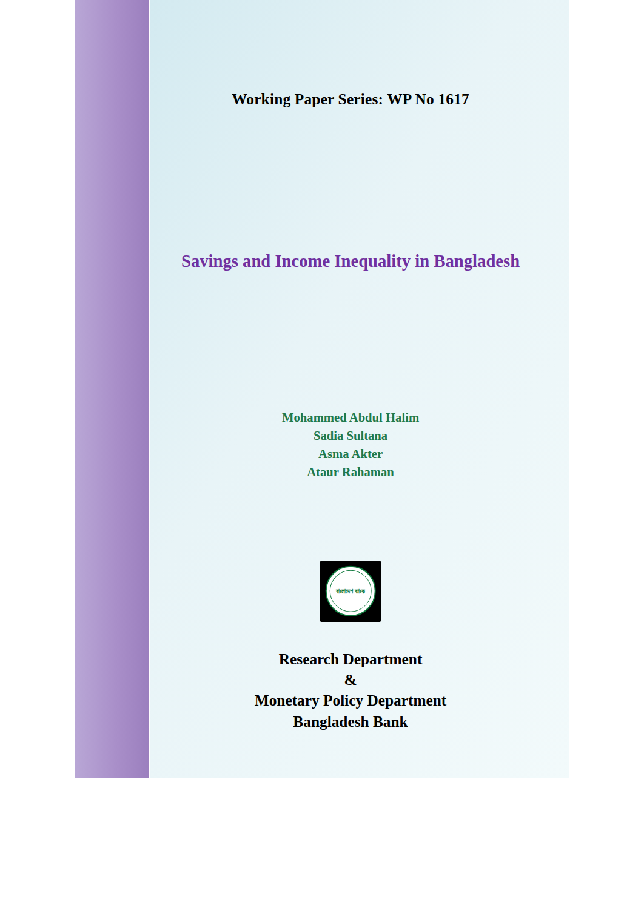Working Paper Series: WP No 1617
Savings and Income Inequality in Bangladesh
Mohammed Abdul Halim
Sadia Sultana
Asma Akter
Ataur Rahaman
বাংলাদেশ ব্যাংক
Research Department & Monetary Policy Department
Bangladesh Bank